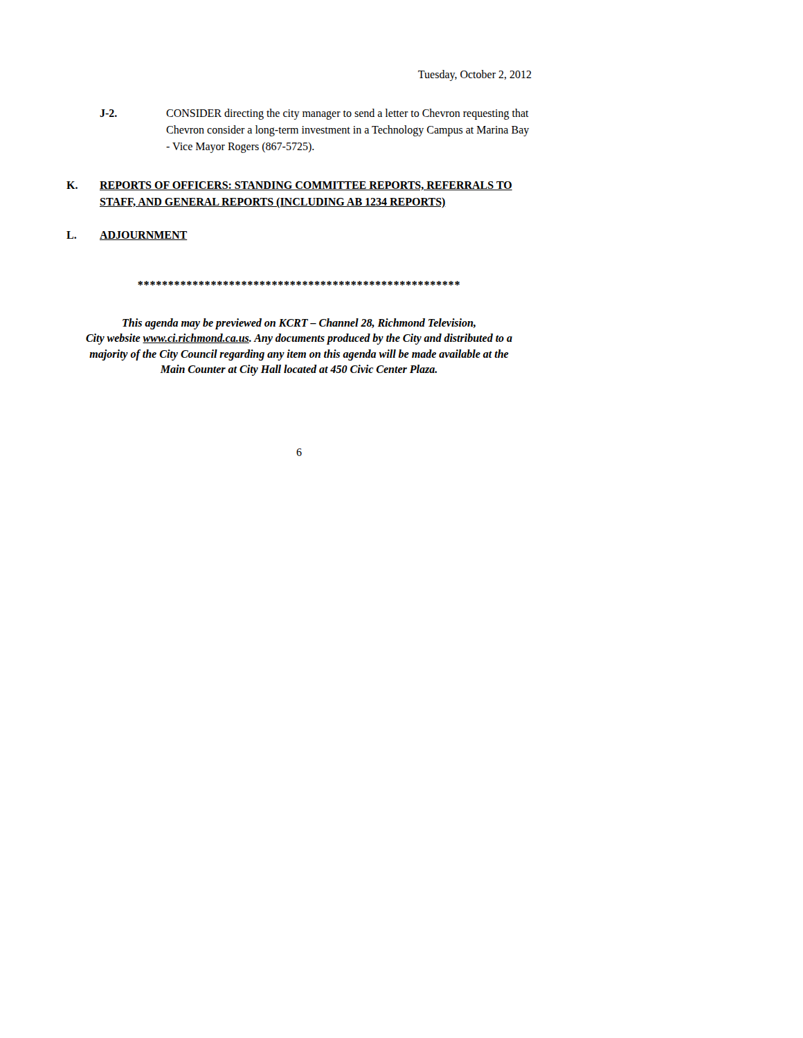Tuesday, October 2, 2012
J-2.
CONSIDER directing the city manager to send a letter to Chevron requesting that Chevron consider a long-term investment in a Technology Campus at Marina Bay - Vice Mayor Rogers (867-5725).
K.
REPORTS OF OFFICERS: STANDING COMMITTEE REPORTS, REFERRALS TO STAFF, AND GENERAL REPORTS (INCLUDING AB 1234 REPORTS)
L.
ADJOURNMENT
*****************************************************
This agenda may be previewed on KCRT – Channel 28, Richmond Television,
City website www.ci.richmond.ca.us. Any documents produced by the City and distributed to a majority of the City Council regarding any item on this agenda will be made available at the
Main Counter at City Hall located at 450 Civic Center Plaza.
6